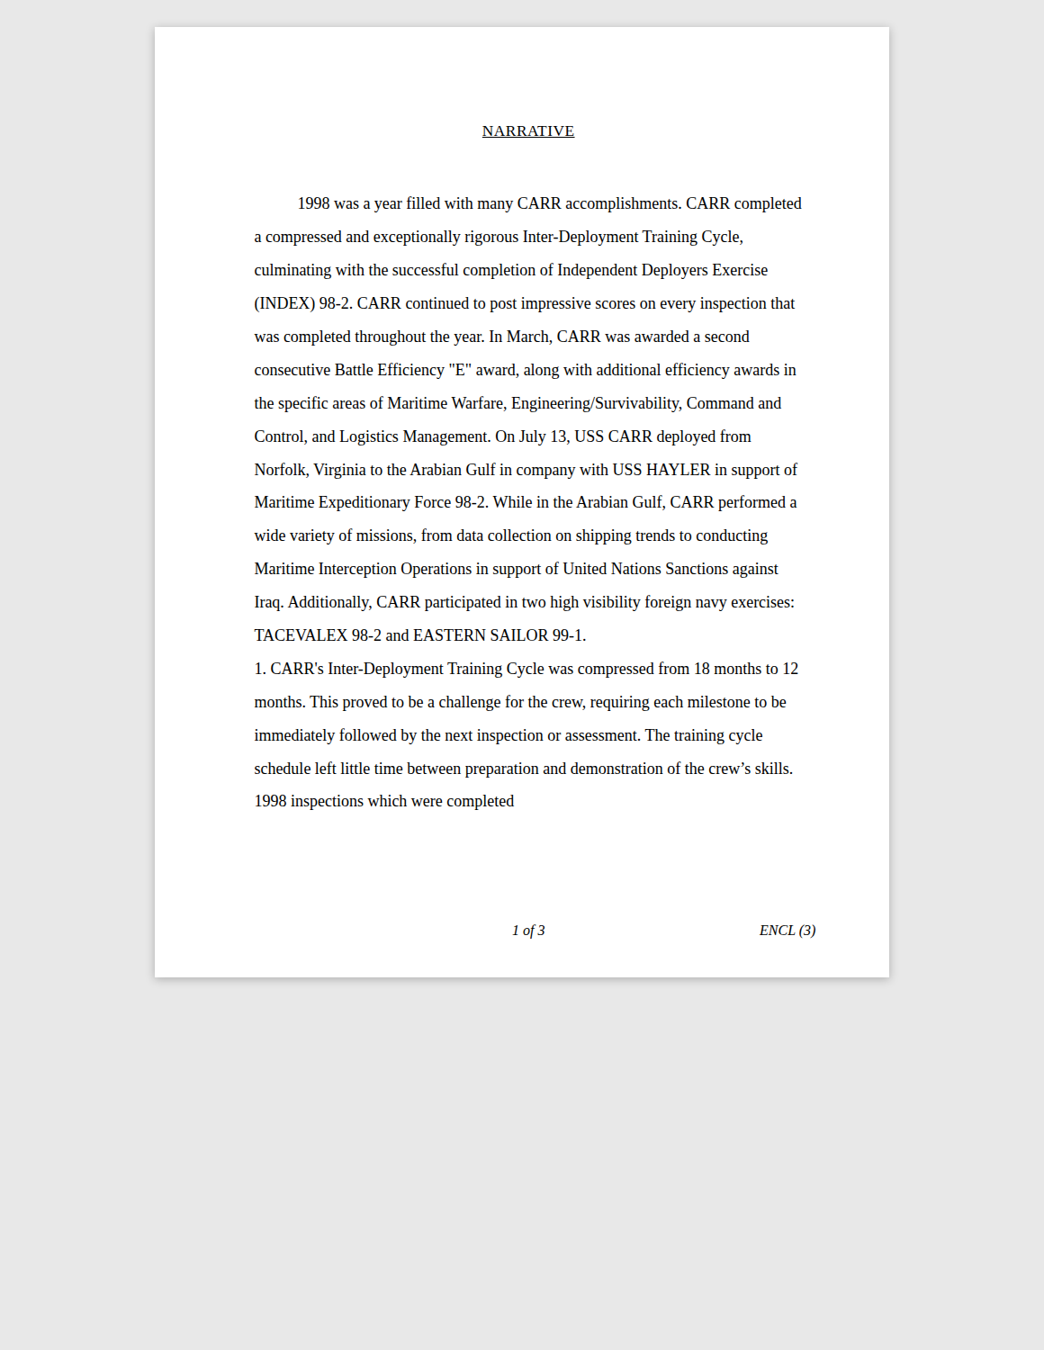NARRATIVE
1998 was a year filled with many CARR accomplishments. CARR completed a compressed and exceptionally rigorous Inter-Deployment Training Cycle, culminating with the successful completion of Independent Deployers Exercise (INDEX) 98-2. CARR continued to post impressive scores on every inspection that was completed throughout the year. In March, CARR was awarded a second consecutive Battle Efficiency "E" award, along with additional efficiency awards in the specific areas of Maritime Warfare, Engineering/Survivability, Command and Control, and Logistics Management. On July 13, USS CARR deployed from Norfolk, Virginia to the Arabian Gulf in company with USS HAYLER in support of Maritime Expeditionary Force 98-2. While in the Arabian Gulf, CARR performed a wide variety of missions, from data collection on shipping trends to conducting Maritime Interception Operations in support of United Nations Sanctions against Iraq. Additionally, CARR participated in two high visibility foreign navy exercises: TACEVALEX 98-2 and EASTERN SAILOR 99-1.
1. CARR's Inter-Deployment Training Cycle was compressed from 18 months to 12 months. This proved to be a challenge for the crew, requiring each milestone to be immediately followed by the next inspection or assessment. The training cycle schedule left little time between preparation and demonstration of the crew’s skills. 1998 inspections which were completed
1 of 3
ENCL (3)